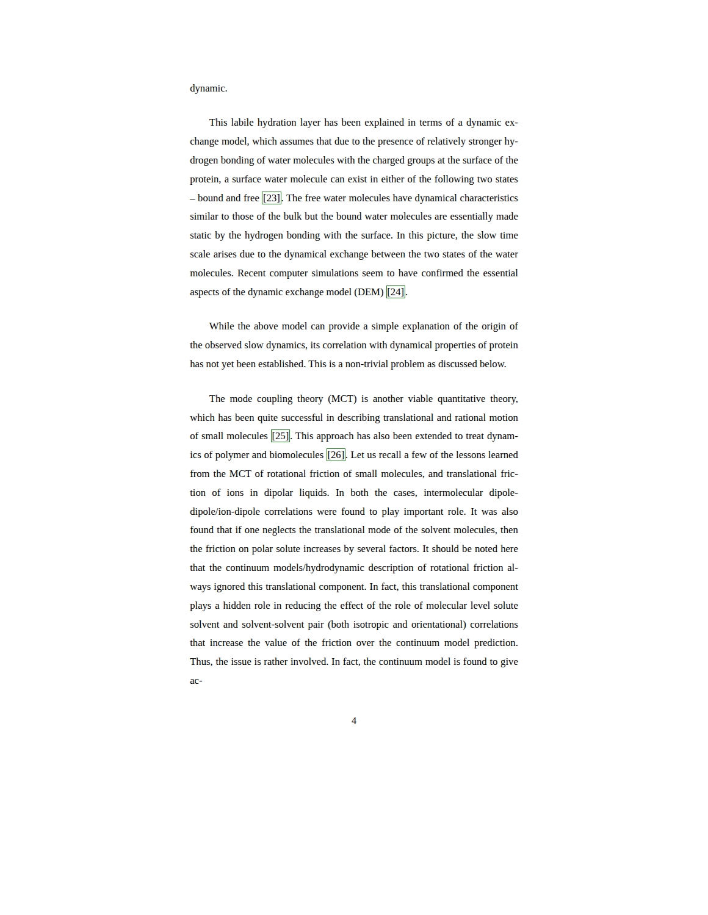dynamic.
This labile hydration layer has been explained in terms of a dynamic exchange model, which assumes that due to the presence of relatively stronger hydrogen bonding of water molecules with the charged groups at the surface of the protein, a surface water molecule can exist in either of the following two states – bound and free [23]. The free water molecules have dynamical characteristics similar to those of the bulk but the bound water molecules are essentially made static by the hydrogen bonding with the surface. In this picture, the slow time scale arises due to the dynamical exchange between the two states of the water molecules. Recent computer simulations seem to have confirmed the essential aspects of the dynamic exchange model (DEM) [24].
While the above model can provide a simple explanation of the origin of the observed slow dynamics, its correlation with dynamical properties of protein has not yet been established. This is a non-trivial problem as discussed below.
The mode coupling theory (MCT) is another viable quantitative theory, which has been quite successful in describing translational and rational motion of small molecules [25]. This approach has also been extended to treat dynamics of polymer and biomolecules [26]. Let us recall a few of the lessons learned from the MCT of rotational friction of small molecules, and translational friction of ions in dipolar liquids. In both the cases, intermolecular dipole-dipole/ion-dipole correlations were found to play important role. It was also found that if one neglects the translational mode of the solvent molecules, then the friction on polar solute increases by several factors. It should be noted here that the continuum models/hydrodynamic description of rotational friction always ignored this translational component. In fact, this translational component plays a hidden role in reducing the effect of the role of molecular level solute solvent and solvent-solvent pair (both isotropic and orientational) correlations that increase the value of the friction over the continuum model prediction. Thus, the issue is rather involved. In fact, the continuum model is found to give ac-
4